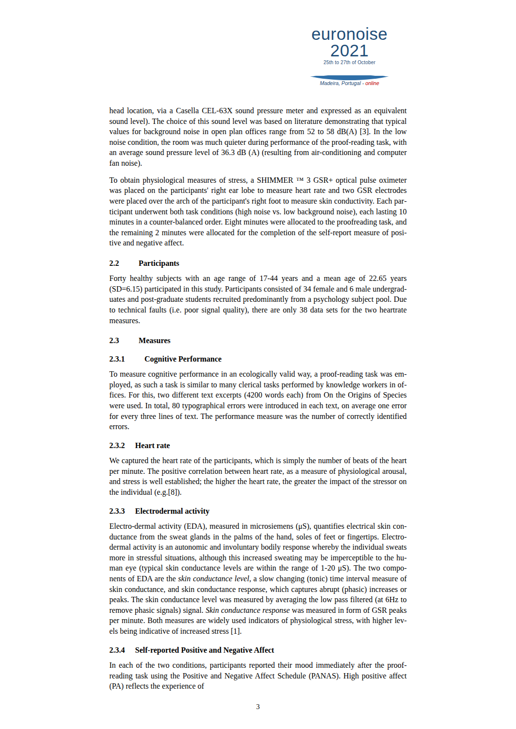euro noise 2021
25th to 27th of October
Madeira, Portugal - online
head location, via a Casella CEL-63X sound pressure meter and expressed as an equivalent sound level). The choice of this sound level was based on literature demonstrating that typical values for background noise in open plan offices range from 52 to 58 dB(A) [3]. In the low noise condition, the room was much quieter during performance of the proof-reading task, with an average sound pressure level of 36.3 dB (A) (resulting from air-conditioning and computer fan noise).
To obtain physiological measures of stress, a SHIMMER ™ 3 GSR+ optical pulse oximeter was placed on the participants' right ear lobe to measure heart rate and two GSR electrodes were placed over the arch of the participant's right foot to measure skin conductivity. Each participant underwent both task conditions (high noise vs. low background noise), each lasting 10 minutes in a counter-balanced order. Eight minutes were allocated to the proofreading task, and the remaining 2 minutes were allocated for the completion of the self-report measure of positive and negative affect.
2.2 Participants
Forty healthy subjects with an age range of 17-44 years and a mean age of 22.65 years (SD=6.15) participated in this study. Participants consisted of 34 female and 6 male undergraduates and post-graduate students recruited predominantly from a psychology subject pool. Due to technical faults (i.e. poor signal quality), there are only 38 data sets for the two heartrate measures.
2.3 Measures
2.3.1 Cognitive Performance
To measure cognitive performance in an ecologically valid way, a proof-reading task was employed, as such a task is similar to many clerical tasks performed by knowledge workers in offices. For this, two different text excerpts (4200 words each) from On the Origins of Species were used. In total, 80 typographical errors were introduced in each text, on average one error for every three lines of text. The performance measure was the number of correctly identified errors.
2.3.2 Heart rate
We captured the heart rate of the participants, which is simply the number of beats of the heart per minute. The positive correlation between heart rate, as a measure of physiological arousal, and stress is well established; the higher the heart rate, the greater the impact of the stressor on the individual (e.g.[8]).
2.3.3 Electrodermal activity
Electro-dermal activity (EDA), measured in microsiemens (μS), quantifies electrical skin conductance from the sweat glands in the palms of the hand, soles of feet or fingertips. Electro-dermal activity is an autonomic and involuntary bodily response whereby the individual sweats more in stressful situations, although this increased sweating may be imperceptible to the human eye (typical skin conductance levels are within the range of 1-20 μS). The two components of EDA are the skin conductance level, a slow changing (tonic) time interval measure of skin conductance, and skin conductance response, which captures abrupt (phasic) increases or peaks. The skin conductance level was measured by averaging the low pass filtered (at 6Hz to remove phasic signals) signal. Skin conductance response was measured in form of GSR peaks per minute. Both measures are widely used indicators of physiological stress, with higher levels being indicative of increased stress [1].
2.3.4 Self-reported Positive and Negative Affect
In each of the two conditions, participants reported their mood immediately after the proofreading task using the Positive and Negative Affect Schedule (PANAS). High positive affect (PA) reflects the experience of
3